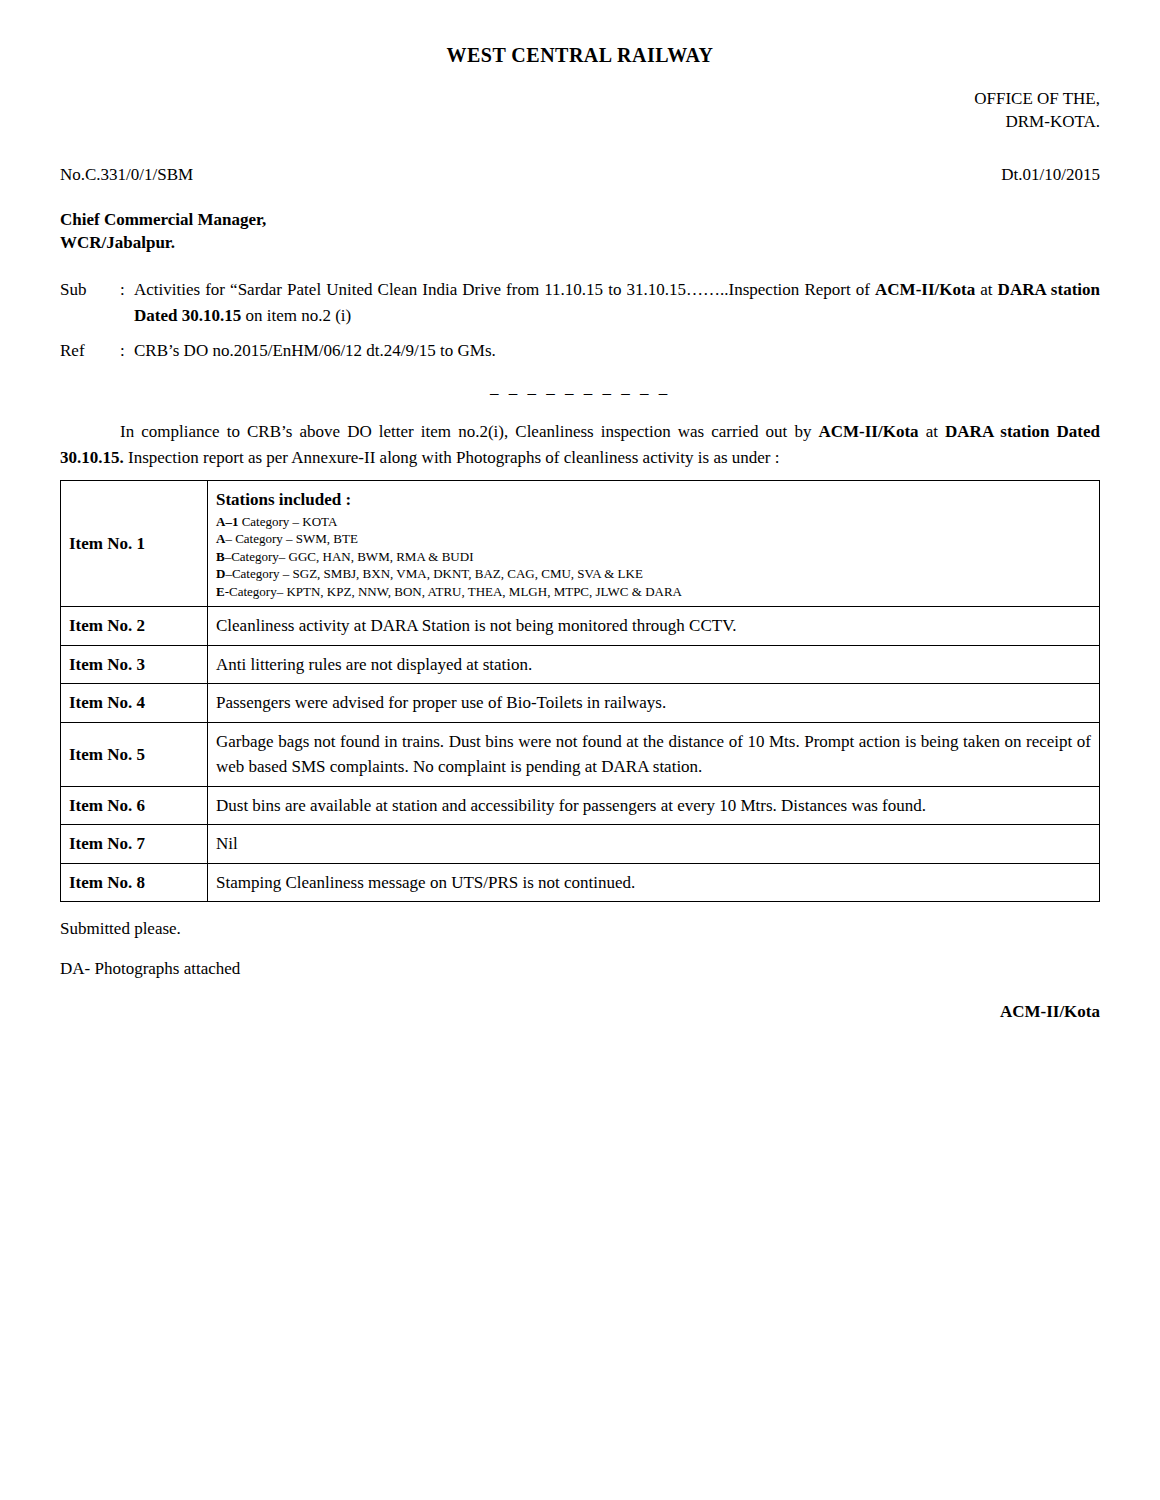WEST CENTRAL RAILWAY
OFFICE OF THE,
DRM-KOTA.
No.C.331/0/1/SBM Dt.01/10/2015
Chief Commercial Manager,
WCR/Jabalpur.
| Sub | : | Activities for “Sardar Patel United Clean India Drive from 11.10.15 to 31.10.15……..Inspection Report of ACM-II/Kota at DARA station Dated 30.10.15 on item no.2 (i) |
| Ref | : | CRB’s DO no.2015/EnHM/06/12 dt.24/9/15 to GMs. |
– – – – – – – – – –
In compliance to CRB’s above DO letter item no.2(i), Cleanliness inspection was carried out by ACM-II/Kota at DARA station Dated 30.10.15. Inspection report as per Annexure-II along with Photographs of cleanliness activity is as under :
| Item No. 1 | Stations included : A–1 Category – KOTA A – Category – SWM, BTE B –Category– GGC, HAN, BWM, RMA & BUDI D –Category – SGZ, SMBJ, BXN, VMA, DKNT, BAZ, CAG, CMU, SVA & LKE E -Category– KPTN, KPZ, NNW, BON, ATRU, THEA, MLGH, MTPC, JLWC & DARA |
| Item No. 2 | Cleanliness activity at DARA Station is not being monitored through CCTV. |
| Item No. 3 | Anti littering rules are not displayed at station. |
| Item No. 4 | Passengers were advised for proper use of Bio-Toilets in railways. |
| Item No. 5 | Garbage bags not found in trains. Dust bins were not found at the distance of 10 Mts. Prompt action is being taken on receipt of web based SMS complaints. No complaint is pending at DARA station. |
| Item No. 6 | Dust bins are available at station and accessibility for passengers at every 10 Mtrs. Distances was found. |
| Item No. 7 | Nil |
| Item No. 8 | Stamping Cleanliness message on UTS/PRS is not continued. |
Submitted please.
DA- Photographs attached
ACM-II/Kota